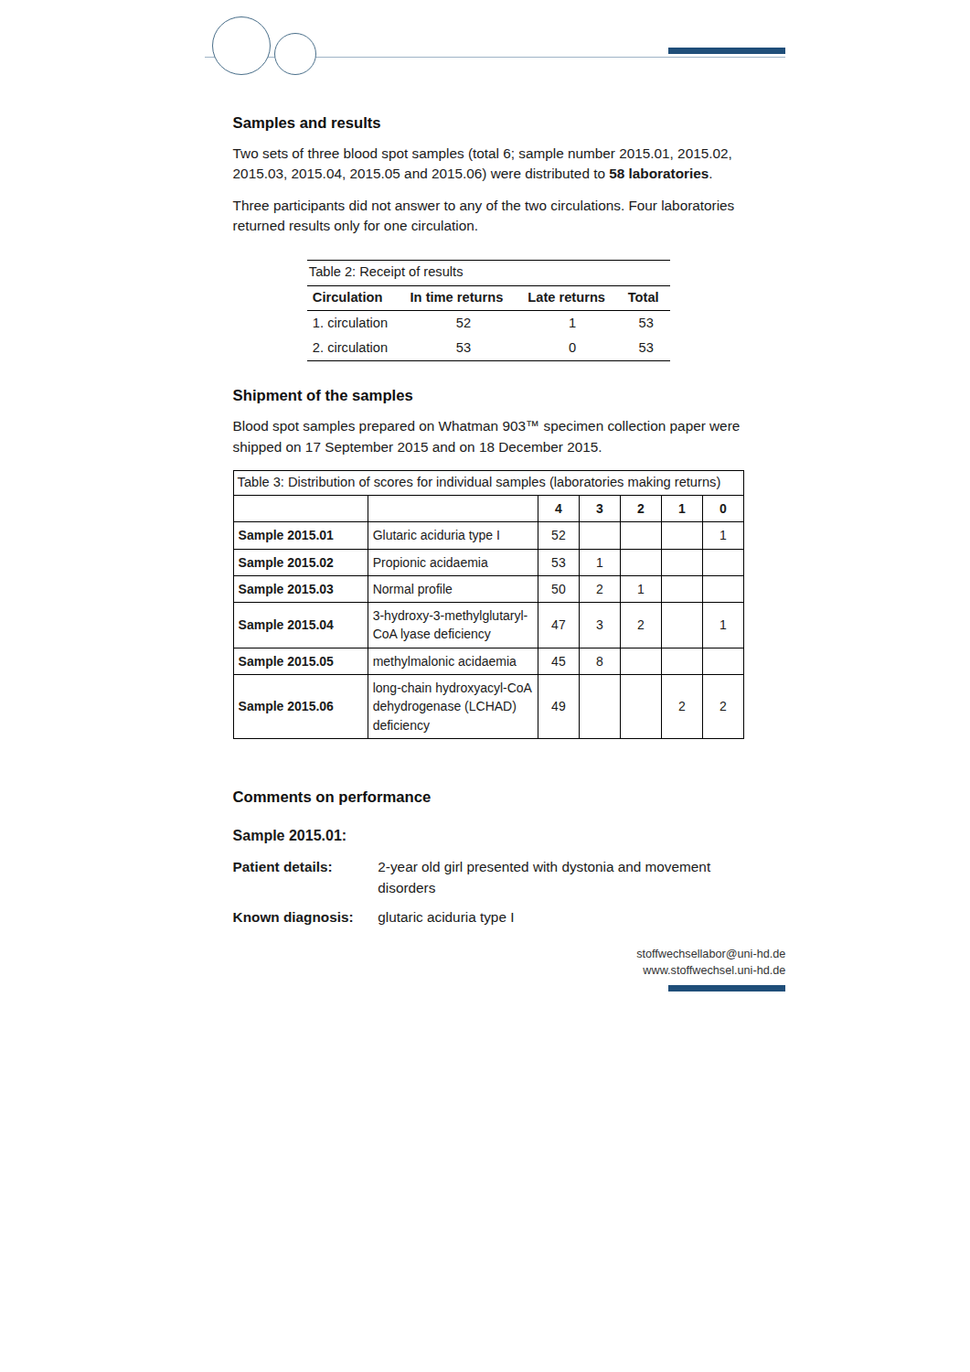Samples and results
Two sets of three blood spot samples (total 6; sample number 2015.01, 2015.02, 2015.03, 2015.04, 2015.05 and 2015.06) were distributed to 58 laboratories.
Three participants did not answer to any of the two circulations. Four laboratories returned results only for one circulation.
Table 2: Receipt of results
| Circulation | In time returns | Late returns | Total |
| --- | --- | --- | --- |
| 1. circulation | 52 | 1 | 53 |
| 2. circulation | 53 | 0 | 53 |
Shipment of the samples
Blood spot samples prepared on Whatman 903™ specimen collection paper were shipped on 17 September 2015 and on 18 December 2015.
Table 3: Distribution of scores for individual samples (laboratories making returns)
| | | 4 | 3 | 2 | 1 | 0 |
| --- | --- | --- | --- | --- | --- | --- |
| Sample 2015.01 | Glutaric aciduria type I | 52 | | | | 1 |
| Sample 2015.02 | Propionic acidaemia | 53 | 1 | | | |
| Sample 2015.03 | Normal profile | 50 | 2 | 1 | | |
| Sample 2015.04 | 3-hydroxy-3-methylglutaryl-CoA lyase deficiency | 47 | 3 | 2 | | 1 |
| Sample 2015.05 | methylmalonic acidaemia | 45 | 8 | | | |
| Sample 2015.06 | long-chain hydroxyacyl-CoA dehydrogenase (LCHAD) deficiency | 49 | | | 2 | 2 |
Comments on performance
Sample 2015.01:
Patient details:
2-year old girl presented with dystonia and movement disorders
Known diagnosis:
glutaric aciduria type I
stoffwechsellabor@uni-hd.de
www.stoffwechsel.uni-hd.de